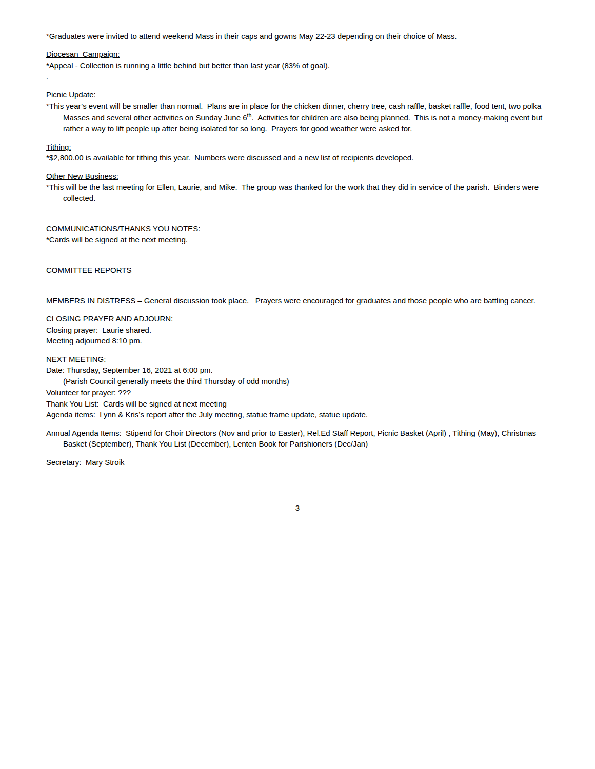*Graduates were invited to attend weekend Mass in their caps and gowns May 22-23 depending on their choice of Mass.
Diocesan Campaign:
*Appeal - Collection is running a little behind but better than last year (83% of goal).
.
Picnic Update:
*This year’s event will be smaller than normal. Plans are in place for the chicken dinner, cherry tree, cash raffle, basket raffle, food tent, two polka Masses and several other activities on Sunday June 6th. Activities for children are also being planned. This is not a money-making event but rather a way to lift people up after being isolated for so long. Prayers for good weather were asked for.
Tithing:
*$2,800.00 is available for tithing this year. Numbers were discussed and a new list of recipients developed.
Other New Business:
*This will be the last meeting for Ellen, Laurie, and Mike. The group was thanked for the work that they did in service of the parish. Binders were collected.
COMMUNICATIONS/THANKS YOU NOTES:
*Cards will be signed at the next meeting.
COMMITTEE REPORTS
MEMBERS IN DISTRESS – General discussion took place. Prayers were encouraged for graduates and those people who are battling cancer.
CLOSING PRAYER AND ADJOURN:
Closing prayer: Laurie shared.
Meeting adjourned 8:10 pm.
NEXT MEETING:
Date: Thursday, September 16, 2021 at 6:00 pm.
(Parish Council generally meets the third Thursday of odd months)
Volunteer for prayer: ???
Thank You List: Cards will be signed at next meeting
Agenda items: Lynn & Kris’s report after the July meeting, statue frame update, statue update.
Annual Agenda Items: Stipend for Choir Directors (Nov and prior to Easter), Rel.Ed Staff Report, Picnic Basket (April) , Tithing (May), Christmas Basket (September), Thank You List (December), Lenten Book for Parishioners (Dec/Jan)
Secretary: Mary Stroik
3